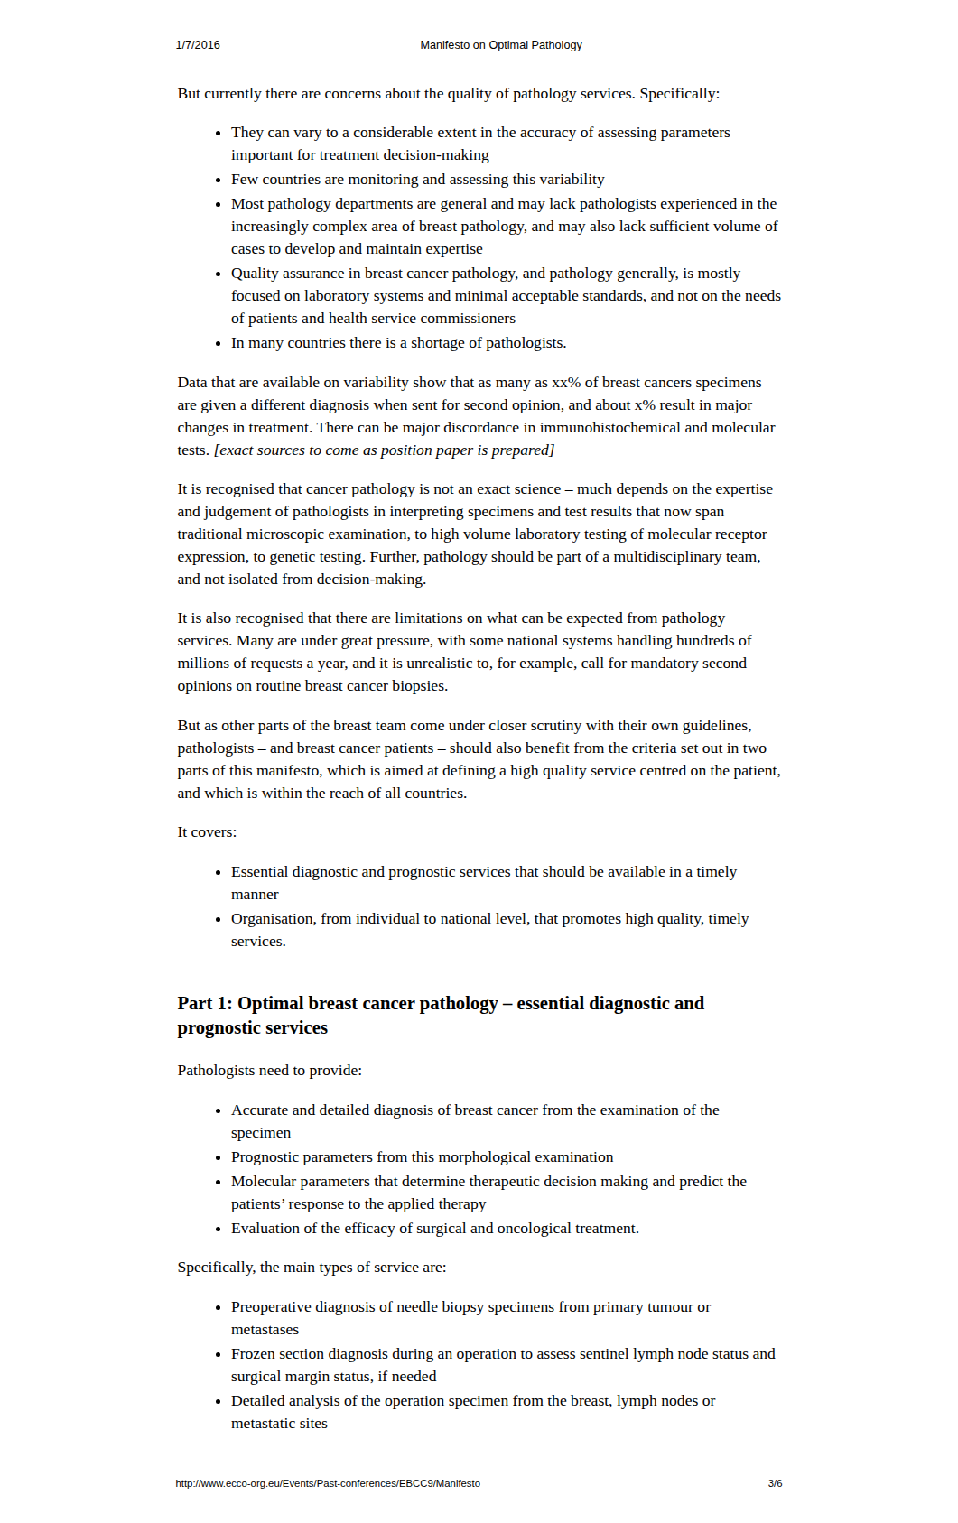1/7/2016 Manifesto on Optimal Pathology
But currently there are concerns about the quality of pathology services. Specifically:
They can vary to a considerable extent in the accuracy of assessing parameters important for treatment decision-making
Few countries are monitoring and assessing this variability
Most pathology departments are general and may lack pathologists experienced in the increasingly complex area of breast pathology, and may also lack sufficient volume of cases to develop and maintain expertise
Quality assurance in breast cancer pathology, and pathology generally, is mostly focused on laboratory systems and minimal acceptable standards, and not on the needs of patients and health service commissioners
In many countries there is a shortage of pathologists.
Data that are available on variability show that as many as xx% of breast cancers specimens are given a different diagnosis when sent for second opinion, and about x% result in major changes in treatment. There can be major discordance in immunohistochemical and molecular tests. [exact sources to come as position paper is prepared]
It is recognised that cancer pathology is not an exact science – much depends on the expertise and judgement of pathologists in interpreting specimens and test results that now span traditional microscopic examination, to high volume laboratory testing of molecular receptor expression, to genetic testing. Further, pathology should be part of a multidisciplinary team, and not isolated from decision-making.
It is also recognised that there are limitations on what can be expected from pathology services. Many are under great pressure, with some national systems handling hundreds of millions of requests a year, and it is unrealistic to, for example, call for mandatory second opinions on routine breast cancer biopsies.
But as other parts of the breast team come under closer scrutiny with their own guidelines, pathologists – and breast cancer patients – should also benefit from the criteria set out in two parts of this manifesto, which is aimed at defining a high quality service centred on the patient, and which is within the reach of all countries.
It covers:
Essential diagnostic and prognostic services that should be available in a timely manner
Organisation, from individual to national level, that promotes high quality, timely services.
Part 1: Optimal breast cancer pathology – essential diagnostic and prognostic services
Pathologists need to provide:
Accurate and detailed diagnosis of breast cancer from the examination of the specimen
Prognostic parameters from this morphological examination
Molecular parameters that determine therapeutic decision making and predict the patients’ response to the applied therapy
Evaluation of the efficacy of surgical and oncological treatment.
Specifically, the main types of service are:
Preoperative diagnosis of needle biopsy specimens from primary tumour or metastases
Frozen section diagnosis during an operation to assess sentinel lymph node status and surgical margin status, if needed
Detailed analysis of the operation specimen from the breast, lymph nodes or metastatic sites
http://www.ecco-org.eu/Events/Past-conferences/EBCC9/Manifesto 3/6